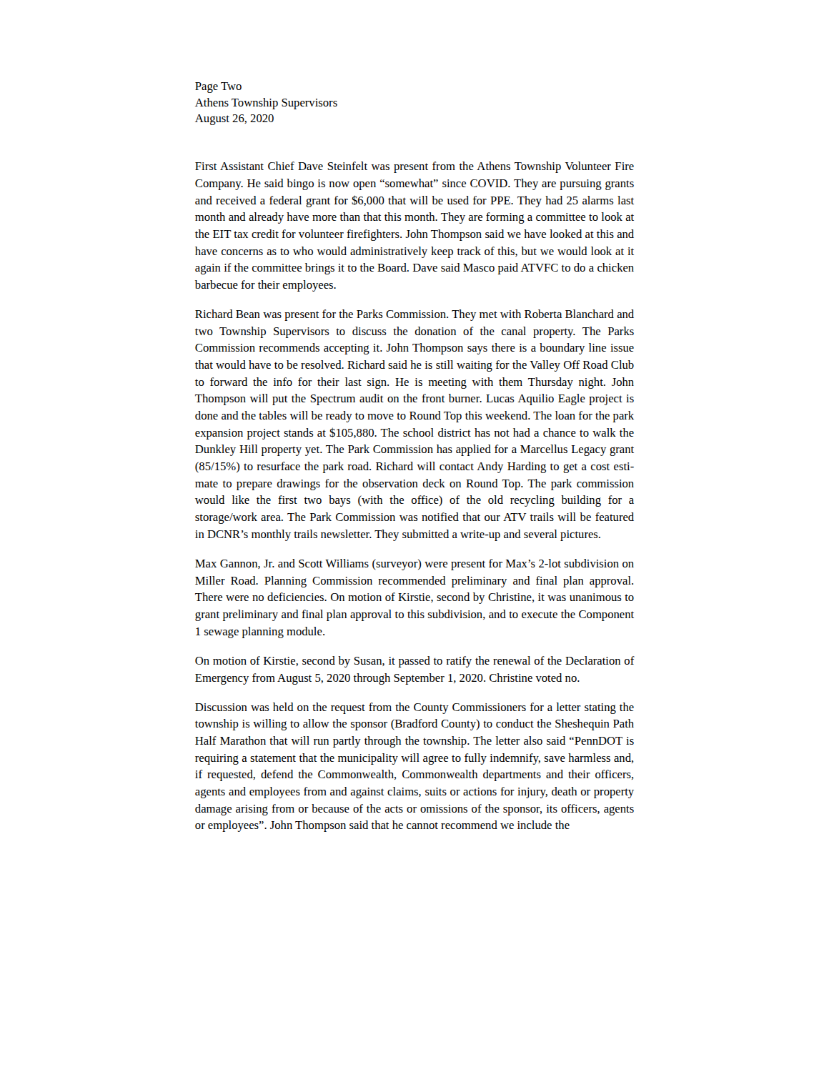Page Two
Athens Township Supervisors
August 26, 2020
First Assistant Chief Dave Steinfelt was present from the Athens Township Volunteer Fire Company. He said bingo is now open “somewhat” since COVID. They are pursuing grants and received a federal grant for $6,000 that will be used for PPE. They had 25 alarms last month and already have more than that this month. They are forming a committee to look at the EIT tax credit for volunteer firefighters. John Thompson said we have looked at this and have concerns as to who would administratively keep track of this, but we would look at it again if the committee brings it to the Board. Dave said Masco paid ATVFC to do a chicken barbecue for their employees.
Richard Bean was present for the Parks Commission. They met with Roberta Blanchard and two Township Supervisors to discuss the donation of the canal property. The Parks Commission recommends accepting it. John Thompson says there is a boundary line issue that would have to be resolved. Richard said he is still waiting for the Valley Off Road Club to forward the info for their last sign. He is meeting with them Thursday night. John Thompson will put the Spectrum audit on the front burner. Lucas Aquilio Eagle project is done and the tables will be ready to move to Round Top this weekend. The loan for the park expansion project stands at $105,880. The school district has not had a chance to walk the Dunkley Hill property yet. The Park Commission has applied for a Marcellus Legacy grant (85/15%) to resurface the park road. Richard will contact Andy Harding to get a cost estimate to prepare drawings for the observation deck on Round Top. The park commission would like the first two bays (with the office) of the old recycling building for a storage/work area. The Park Commission was notified that our ATV trails will be featured in DCNR’s monthly trails newsletter. They submitted a write-up and several pictures.
Max Gannon, Jr. and Scott Williams (surveyor) were present for Max’s 2-lot subdivision on Miller Road. Planning Commission recommended preliminary and final plan approval. There were no deficiencies. On motion of Kirstie, second by Christine, it was unanimous to grant preliminary and final plan approval to this subdivision, and to execute the Component 1 sewage planning module.
On motion of Kirstie, second by Susan, it passed to ratify the renewal of the Declaration of Emergency from August 5, 2020 through September 1, 2020. Christine voted no.
Discussion was held on the request from the County Commissioners for a letter stating the township is willing to allow the sponsor (Bradford County) to conduct the Sheshequin Path Half Marathon that will run partly through the township. The letter also said “PennDOT is requiring a statement that the municipality will agree to fully indemnify, save harmless and, if requested, defend the Commonwealth, Commonwealth departments and their officers, agents and employees from and against claims, suits or actions for injury, death or property damage arising from or because of the acts or omissions of the sponsor, its officers, agents or employees”. John Thompson said that he cannot recommend we include the